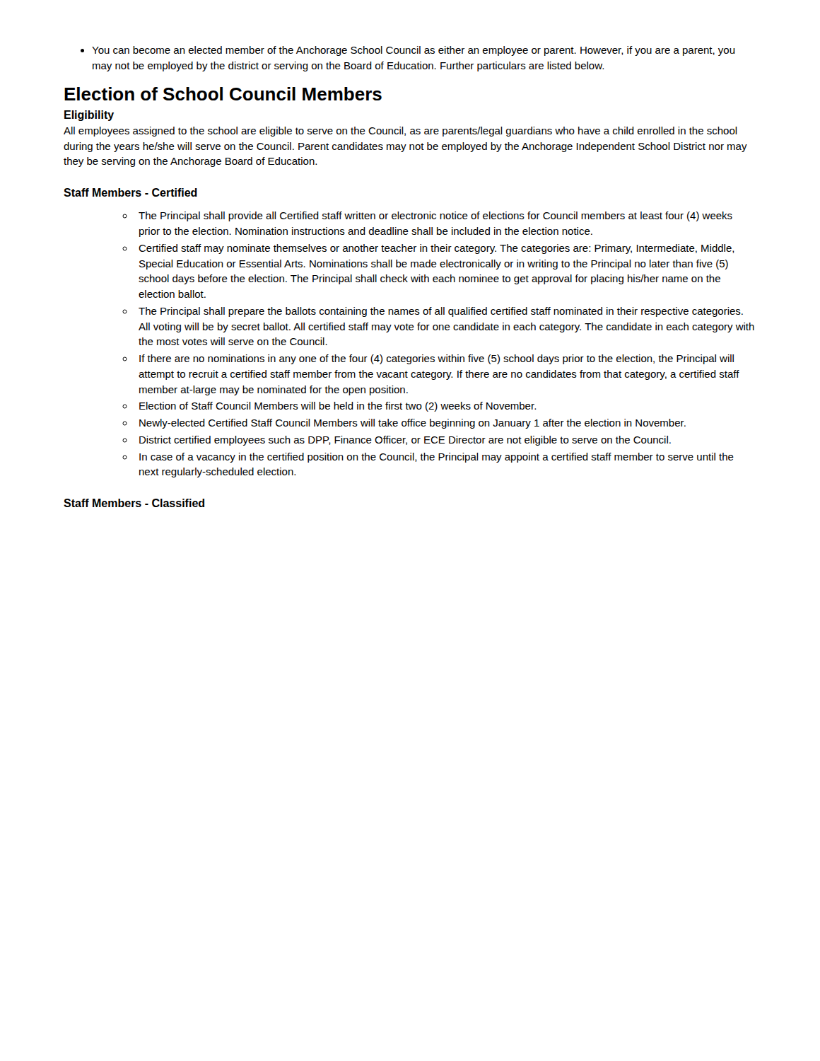You can become an elected member of the Anchorage School Council as either an employee or parent. However, if you are a parent, you may not be employed by the district or serving on the Board of Education. Further particulars are listed below.
Election of School Council Members
Eligibility
All employees assigned to the school are eligible to serve on the Council, as are parents/legal guardians who have a child enrolled in the school during the years he/she will serve on the Council. Parent candidates may not be employed by the Anchorage Independent School District nor may they be serving on the Anchorage Board of Education.
Staff Members - Certified
The Principal shall provide all Certified staff written or electronic notice of elections for Council members at least four (4) weeks prior to the election. Nomination instructions and deadline shall be included in the election notice.
Certified staff may nominate themselves or another teacher in their category. The categories are: Primary, Intermediate, Middle, Special Education or Essential Arts. Nominations shall be made electronically or in writing to the Principal no later than five (5) school days before the election. The Principal shall check with each nominee to get approval for placing his/her name on the election ballot.
The Principal shall prepare the ballots containing the names of all qualified certified staff nominated in their respective categories. All voting will be by secret ballot. All certified staff may vote for one candidate in each category. The candidate in each category with the most votes will serve on the Council.
If there are no nominations in any one of the four (4) categories within five (5) school days prior to the election, the Principal will attempt to recruit a certified staff member from the vacant category. If there are no candidates from that category, a certified staff member at-large may be nominated for the open position.
Election of Staff Council Members will be held in the first two (2) weeks of November.
Newly-elected Certified Staff Council Members will take office beginning on January 1 after the election in November.
District certified employees such as DPP, Finance Officer, or ECE Director are not eligible to serve on the Council.
In case of a vacancy in the certified position on the Council, the Principal may appoint a certified staff member to serve until the next regularly-scheduled election.
Staff Members - Classified